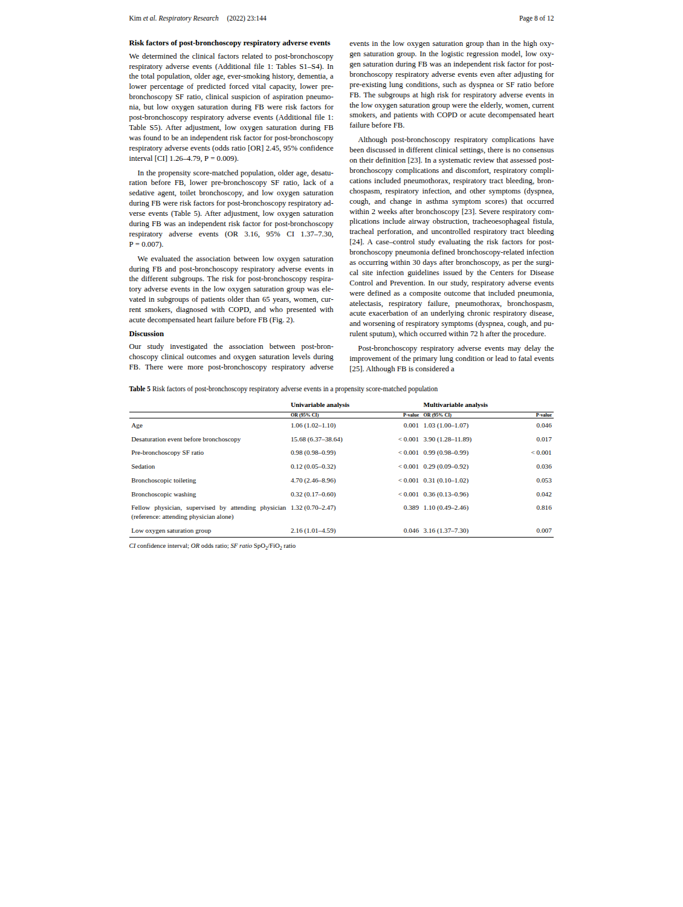Kim et al. Respiratory Research(2022) 23:144
Page 8 of 12
Risk factors of post-bronchoscopy respiratory adverse events
We determined the clinical factors related to post-bronchoscopy respiratory adverse events (Additional file 1: Tables S1–S4). In the total population, older age, ever-smoking history, dementia, a lower percentage of predicted forced vital capacity, lower pre-bronchoscopy SF ratio, clinical suspicion of aspiration pneumonia, but low oxygen saturation during FB were risk factors for post-bronchoscopy respiratory adverse events (Additional file 1: Table S5). After adjustment, low oxygen saturation during FB was found to be an independent risk factor for post-bronchoscopy respiratory adverse events (odds ratio [OR] 2.45, 95% confidence interval [CI] 1.26–4.79, P = 0.009).
In the propensity score-matched population, older age, desaturation before FB, lower pre-bronchoscopy SF ratio, lack of a sedative agent, toilet bronchoscopy, and low oxygen saturation during FB were risk factors for post-bronchoscopy respiratory adverse events (Table 5). After adjustment, low oxygen saturation during FB was an independent risk factor for post-bronchoscopy respiratory adverse events (OR 3.16, 95% CI 1.37–7.30, P = 0.007).
We evaluated the association between low oxygen saturation during FB and post-bronchoscopy respiratory adverse events in the different subgroups. The risk for post-bronchoscopy respiratory adverse events in the low oxygen saturation group was elevated in subgroups of patients older than 65 years, women, current smokers, diagnosed with COPD, and who presented with acute decompensated heart failure before FB (Fig. 2).
Discussion
Our study investigated the association between post-bronchoscopy clinical outcomes and oxygen saturation levels during FB. There were more post-bronchoscopy respiratory adverse events in the low oxygen saturation group than in the high oxygen saturation group. In the logistic regression model, low oxygen saturation during FB was an independent risk factor for post-bronchoscopy respiratory adverse events even after adjusting for pre-existing lung conditions, such as dyspnea or SF ratio before FB. The subgroups at high risk for respiratory adverse events in the low oxygen saturation group were the elderly, women, current smokers, and patients with COPD or acute decompensated heart failure before FB.
Although post-bronchoscopy respiratory complications have been discussed in different clinical settings, there is no consensus on their definition [23]. In a systematic review that assessed post-bronchoscopy complications and discomfort, respiratory complications included pneumothorax, respiratory tract bleeding, bronchospasm, respiratory infection, and other symptoms (dyspnea, cough, and change in asthma symptom scores) that occurred within 2 weeks after bronchoscopy [23]. Severe respiratory complications include airway obstruction, tracheoesophageal fistula, tracheal perforation, and uncontrolled respiratory tract bleeding [24]. A case–control study evaluating the risk factors for post-bronchoscopy pneumonia defined bronchoscopy-related infection as occurring within 30 days after bronchoscopy, as per the surgical site infection guidelines issued by the Centers for Disease Control and Prevention. In our study, respiratory adverse events were defined as a composite outcome that included pneumonia, atelectasis, respiratory failure, pneumothorax, bronchospasm, acute exacerbation of an underlying chronic respiratory disease, and worsening of respiratory symptoms (dyspnea, cough, and purulent sputum), which occurred within 72 h after the procedure.
Post-bronchoscopy respiratory adverse events may delay the improvement of the primary lung condition or lead to fatal events [25]. Although FB is considered a
Table 5 Risk factors of post-bronchoscopy respiratory adverse events in a propensity score-matched population
| | Univariable analysis | Multivariable analysis |
| --- | --- | --- |
| | OR (95% CI) | P-value | OR (95% CI) | P-value |
| Age | 1.06 (1.02–1.10) | 0.001 | 1.03 (1.00–1.07) | 0.046 |
| Desaturation event before bronchoscopy | 15.68 (6.37–38.64) | < 0.001 | 3.90 (1.28–11.89) | 0.017 |
| Pre-bronchoscopy SF ratio | 0.98 (0.98–0.99) | < 0.001 | 0.99 (0.98–0.99) | < 0.001 |
| Sedation | 0.12 (0.05–0.32) | < 0.001 | 0.29 (0.09–0.92) | 0.036 |
| Bronchoscopic toileting | 4.70 (2.46–8.96) | < 0.001 | 0.31 (0.10–1.02) | 0.053 |
| Bronchoscopic washing | 0.32 (0.17–0.60) | < 0.001 | 0.36 (0.13–0.96) | 0.042 |
| Fellow physician, supervised by attending physician (reference: attending physician alone) | 1.32 (0.70–2.47) | 0.389 | 1.10 (0.49–2.46) | 0.816 |
| Low oxygen saturation group | 2.16 (1.01–4.59) | 0.046 | 3.16 (1.37–7.30) | 0.007 |
CI confidence interval; OR odds ratio; SF ratio SpO2/FiO2 ratio